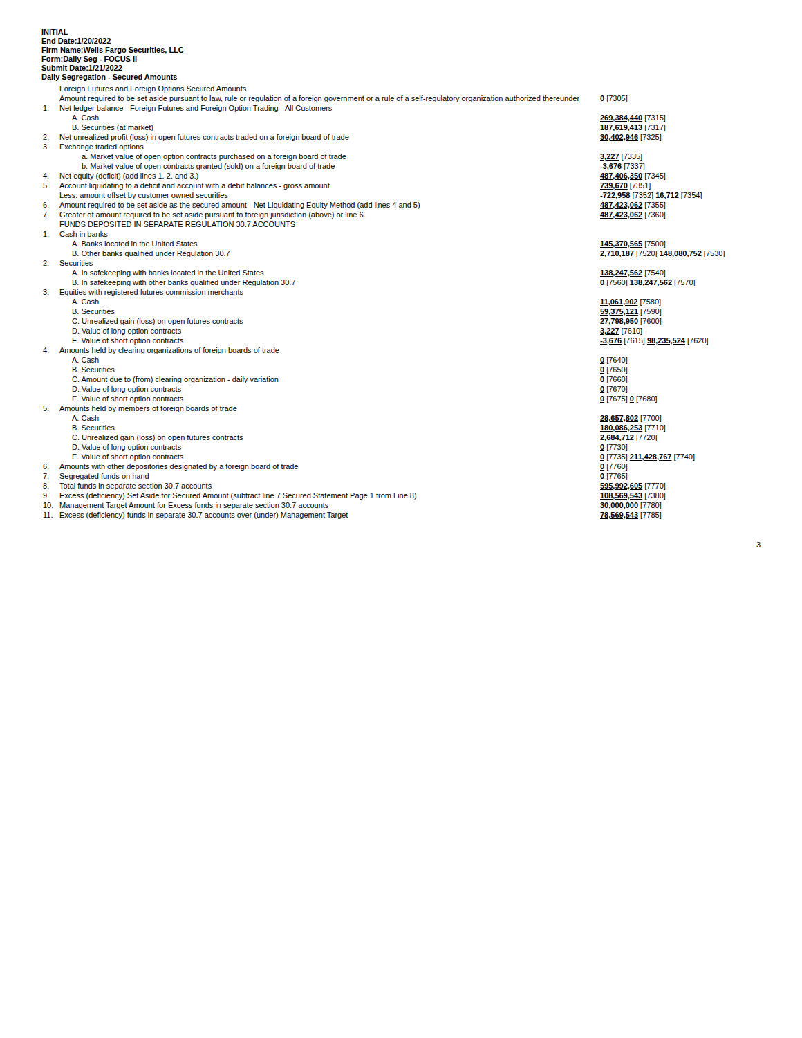INITIAL
End Date:1/20/2022
Firm Name:Wells Fargo Securities, LLC
Form:Daily Seg - FOCUS II
Submit Date:1/21/2022
Daily Segregation - Secured Amounts
| | Foreign Futures and Foreign Options Secured Amounts | |
| | Amount required to be set aside pursuant to law, rule or regulation of a foreign government or a rule of a self-regulatory organization authorized thereunder | 0 [7305] |
| 1. | Net ledger balance - Foreign Futures and Foreign Option Trading - All Customers | |
| | A. Cash | 269,384,440 [7315] |
| | B. Securities (at market) | 187,619,413 [7317] |
| 2. | Net unrealized profit (loss) in open futures contracts traded on a foreign board of trade | 30,402,946 [7325] |
| 3. | Exchange traded options | |
| | a. Market value of open option contracts purchased on a foreign board of trade | 3,227 [7335] |
| | b. Market value of open contracts granted (sold) on a foreign board of trade | -3,676 [7337] |
| 4. | Net equity (deficit) (add lines 1. 2. and 3.) | 487,406,350 [7345] |
| 5. | Account liquidating to a deficit and account with a debit balances - gross amount | 739,670 [7351] |
| | Less: amount offset by customer owned securities | -722,958 [7352] 16,712 [7354] |
| 6. | Amount required to be set aside as the secured amount - Net Liquidating Equity Method (add lines 4 and 5) | 487,423,062 [7355] |
| 7. | Greater of amount required to be set aside pursuant to foreign jurisdiction (above) or line 6. | 487,423,062 [7360] |
| | FUNDS DEPOSITED IN SEPARATE REGULATION 30.7 ACCOUNTS | |
| 1. | Cash in banks | |
| | A. Banks located in the United States | 145,370,565 [7500] |
| | B. Other banks qualified under Regulation 30.7 | 2,710,187 [7520] 148,080,752 [7530] |
| 2. | Securities | |
| | A. In safekeeping with banks located in the United States | 138,247,562 [7540] |
| | B. In safekeeping with other banks qualified under Regulation 30.7 | 0 [7560] 138,247,562 [7570] |
| 3. | Equities with registered futures commission merchants | |
| | A. Cash | 11,061,902 [7580] |
| | B. Securities | 59,375,121 [7590] |
| | C. Unrealized gain (loss) on open futures contracts | 27,798,950 [7600] |
| | D. Value of long option contracts | 3,227 [7610] |
| | E. Value of short option contracts | -3,676 [7615] 98,235,524 [7620] |
| 4. | Amounts held by clearing organizations of foreign boards of trade | |
| | A. Cash | 0 [7640] |
| | B. Securities | 0 [7650] |
| | C. Amount due to (from) clearing organization - daily variation | 0 [7660] |
| | D. Value of long option contracts | 0 [7670] |
| | E. Value of short option contracts | 0 [7675] 0 [7680] |
| 5. | Amounts held by members of foreign boards of trade | |
| | A. Cash | 28,657,802 [7700] |
| | B. Securities | 180,086,253 [7710] |
| | C. Unrealized gain (loss) on open futures contracts | 2,684,712 [7720] |
| | D. Value of long option contracts | 0 [7730] |
| | E. Value of short option contracts | 0 [7735] 211,428,767 [7740] |
| 6. | Amounts with other depositories designated by a foreign board of trade | 0 [7760] |
| 7. | Segregated funds on hand | 0 [7765] |
| 8. | Total funds in separate section 30.7 accounts | 595,992,605 [7770] |
| 9. | Excess (deficiency) Set Aside for Secured Amount (subtract line 7 Secured Statement Page 1 from Line 8) | 108,569,543 [7380] |
| 10. | Management Target Amount for Excess funds in separate section 30.7 accounts | 30,000,000 [7780] |
| 11. | Excess (deficiency) funds in separate 30.7 accounts over (under) Management Target | 78,569,543 [7785] |
3